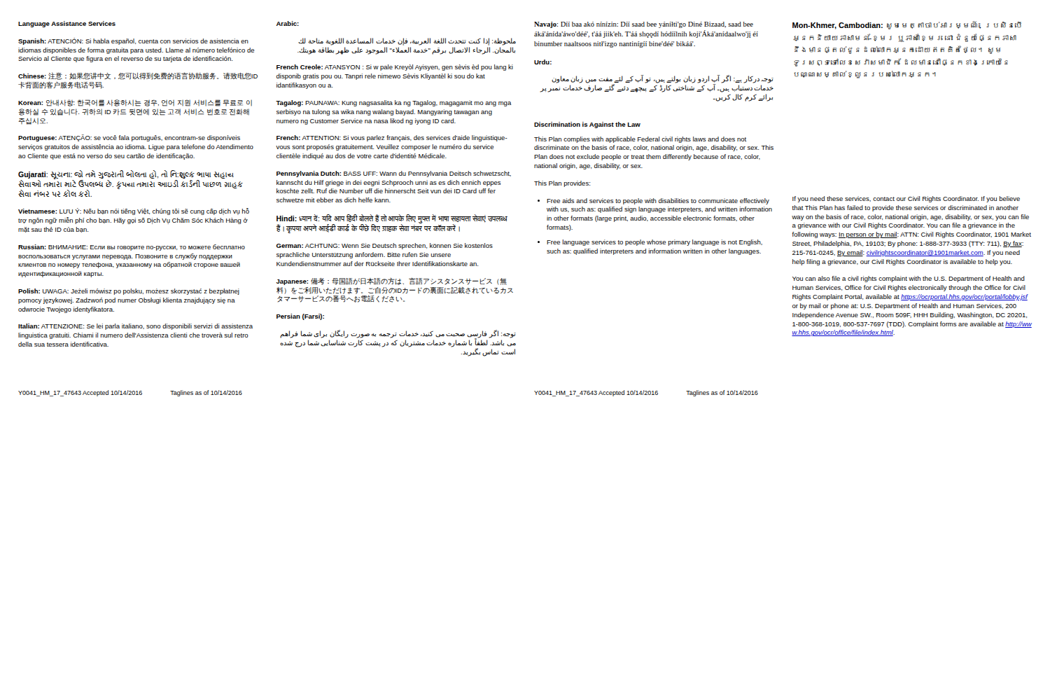Language Assistance Services
Spanish: ATENCIÓN: Si habla español, cuenta con servicios de asistencia en idiomas disponibles de forma gratuita para usted. Llame al número telefónico de Servicio al Cliente que figura en el reverso de su tarjeta de identificación.
Chinese: 注意：如果您讲中文，您可以得到免费的语言协助服务。请致电您ID卡背面的客户服务电话号码.
Korean: 안내사항: 한국어를 사용하시는 경우, 언어 지원 서비스를 무료로 이용하실 수 있습니다. 귀하의 ID 카드 뒷면에 있는 고객 서비스 번호로 전화해 주십시오.
Portuguese: ATENÇÃO: se você fala português, encontram-se disponíveis serviços gratuitos de assistência ao idioma. Ligue para telefone do Atendimento ao Cliente que está no verso do seu cartão de identificação.
Gujarati: સૂચના: જો તમે ગુજરાતી બોલતા હો, તો નિ:શુલ્ક ભાષા સહાય સેવાઓ તમારા માટે ઉપલબ્ધ છે. કૃપયા તમારા આઇડી કાર્ડની પાછળ ગ્રાહક સેવા નંબર પર કોલ કરો.
Vietnamese: LƯU Ý: Nếu bạn nói tiếng Việt, chúng tôi sẽ cung cấp dịch vụ hỗ trợ ngôn ngữ miễn phí cho bạn. Hãy gọi số Dịch Vụ Chăm Sóc Khách Hàng ở mặt sau thẻ ID của bạn.
Russian: ВНИМАНИЕ: Если вы говорите по-русски, то можете бесплатно воспользоваться услугами перевода. Позвоните в службу поддержки клиентов по номеру телефона, указанному на обратной стороне вашей идентификационной карты.
Polish: UWAGA: Jeżeli mówisz po polsku, możesz skorzystać z bezpłatnej pomocy językowej. Zadzwoń pod numer Obsługi klienta znajdujący się na odwrocie Twojego identyfikatora.
Italian: ATTENZIONE: Se lei parla italiano, sono disponibili servizi di assistenza linguistica gratuiti. Chiami il numero dell'Assistenza clienti che troverà sul retro della sua tessera identificativa.
Arabic:
ملحوظة: إذا كنت تتحدث اللغة العربية، فإن خدمات المساعدة اللغوية متاحة لك بالمجان. الرجاء الاتصال برقم "خدمة العملاء" الموجود على ظهر بطاقة هويتك.
French Creole: ATANSYON : Si w pale Kreyòl Ayisyen, gen sèvis èd pou lang ki disponib gratis pou ou. Tanpri rele nimewo Sèvis Kliyantèl ki sou do kat idantifikasyon ou a.
Tagalog: PAUNAWA: Kung nagsasalita ka ng Tagalog, magagamit mo ang mga serbisyo na tulong sa wika nang walang bayad. Mangyaring tawagan ang numero ng Customer Service na nasa likod ng iyong ID card.
French: ATTENTION: Si vous parlez français, des services d'aide linguistique-vous sont proposés gratuitement. Veuillez composer le numéro du service clientèle indiqué au dos de votre carte d'identité Médicale.
Pennsylvania Dutch: BASS UFF: Wann du Pennsylvania Deitsch schwetzscht, kannscht du Hilf griege in dei eegni Schprooch unni as es dich ennich eppes koschte zellt. Ruf die Number uff die hinnerscht Seit vun dei ID Card uff fer schwetze mit ebber as dich helfe kann.
Hindi: ध्यान दें: यदि आप हिंदी बोलते हैं तो आपके लिए मुफ्त में भाषा सहायता सेवाएं उपलब्ध हैं। कृपया अपने आईडी कार्ड के पीछे दिए ग्राहक सेवा नंबर पर कॉल करें।
German: ACHTUNG: Wenn Sie Deutsch sprechen, können Sie kostenlos sprachliche Unterstützung anfordern. Bitte rufen Sie unsere Kundendienstnummer auf der Rückseite Ihrer Identifikationskarte an.
Japanese: 備考：母国語が日本語の方は、言語アシスタンスサービス（無料）をご利用いただけます。ご自分のIDカードの裏面に記載されているカスタマーサービスの番号へお電話ください。
Persian (Farsi):
توجه: اگر فارسی صحبت می کنید، خدمات ترجمه به صورت رایگان برای شما فراهم می باشد. لطفاً با شماره خدمات مشتریان که در پشت کارت شناسایی شما درج شده است تماس بگیرید.
Navajo: Díí baa akó nínízin: Díí saad bee yáníłti'go Diné Bizaad, saad bee áká'ánída'áwo'déé', t'áá jiik'eh. T'áá shǫǫdí hódíílnih koji'Áká'anídaalwo'jį éí binumber naaltsoos nitł'izgo nantinígíí bine'déé' bikáá'.
Urdu:
توجہ درکار ہے: اگر آپ اردو زبان بولتے ہیں، تو آپ کے لئے مفت میں زبان معاون خدمات دستیاب ہیں۔ آپ کے شناختی کارڈ کے پیچھے دئیے گئے صارف خدمات نمبر پر برائے کرم کال کریں۔
Discrimination is Against the Law
This Plan complies with applicable Federal civil rights laws and does not discriminate on the basis of race, color, national origin, age, disability, or sex. This Plan does not exclude people or treat them differently because of race, color, national origin, age, disability, or sex.
This Plan provides:
Free aids and services to people with disabilities to communicate effectively with us, such as: qualified sign language interpreters, and written information in other formats (large print, audio, accessible electronic formats, other formats).
Free language services to people whose primary language is not English, such as: qualified interpreters and information written in other languages.
Mon-Khmer, Cambodian: សូមមេត្តាចាប់អារម្មណ៍៖ ប្រសិនបើអ្នកនិយាយភាសាមន-ខ្មែរ ឬភាសាខ្មែរ នោះ ជំនួយផ្នែកភាសានឹងមានផ្តល់ជូនដល់លោកអ្នកដោយឥតគិតថ្លៃ។ សូមទូរសព្ទទៅលេខសេវាសមាជិក ដែលមាននៅផ្នែកខាងក្រោយនៃបណ្ណសម្គាល់ខ្លួនរបស់លោកអ្នក។
If you need these services, contact our Civil Rights Coordinator. If you believe that This Plan has failed to provide these services or discriminated in another way on the basis of race, color, national origin, age, disability, or sex, you can file a grievance with our Civil Rights Coordinator. You can file a grievance in the following ways: In person or by mail: ATTN: Civil Rights Coordinator, 1901 Market Street, Philadelphia, PA, 19103; By phone: 1-888-377-3933 (TTY: 711), By fax: 215-761-0245, By email: civilrightscoordinator@1901market.com. If you need help filing a grievance, our Civil Rights Coordinator is available to help you.
You can also file a civil rights complaint with the U.S. Department of Health and Human Services, Office for Civil Rights electronically through the Office for Civil Rights Complaint Portal, available at https://ocrportal.hhs.gov/ocr/portal/lobby.jsf or by mail or phone at: U.S. Department of Health and Human Services, 200 Independence Avenue SW., Room 509F, HHH Building, Washington, DC 20201, 1-800-368-1019, 800-537-7697 (TDD). Complaint forms are available at http://www.hhs.gov/ocr/office/file/index.html.
Y0041_HM_17_47643 Accepted 10/14/2016 Taglines as of 10/14/2016
Y0041_HM_17_47643 Accepted 10/14/2016 Taglines as of 10/14/2016